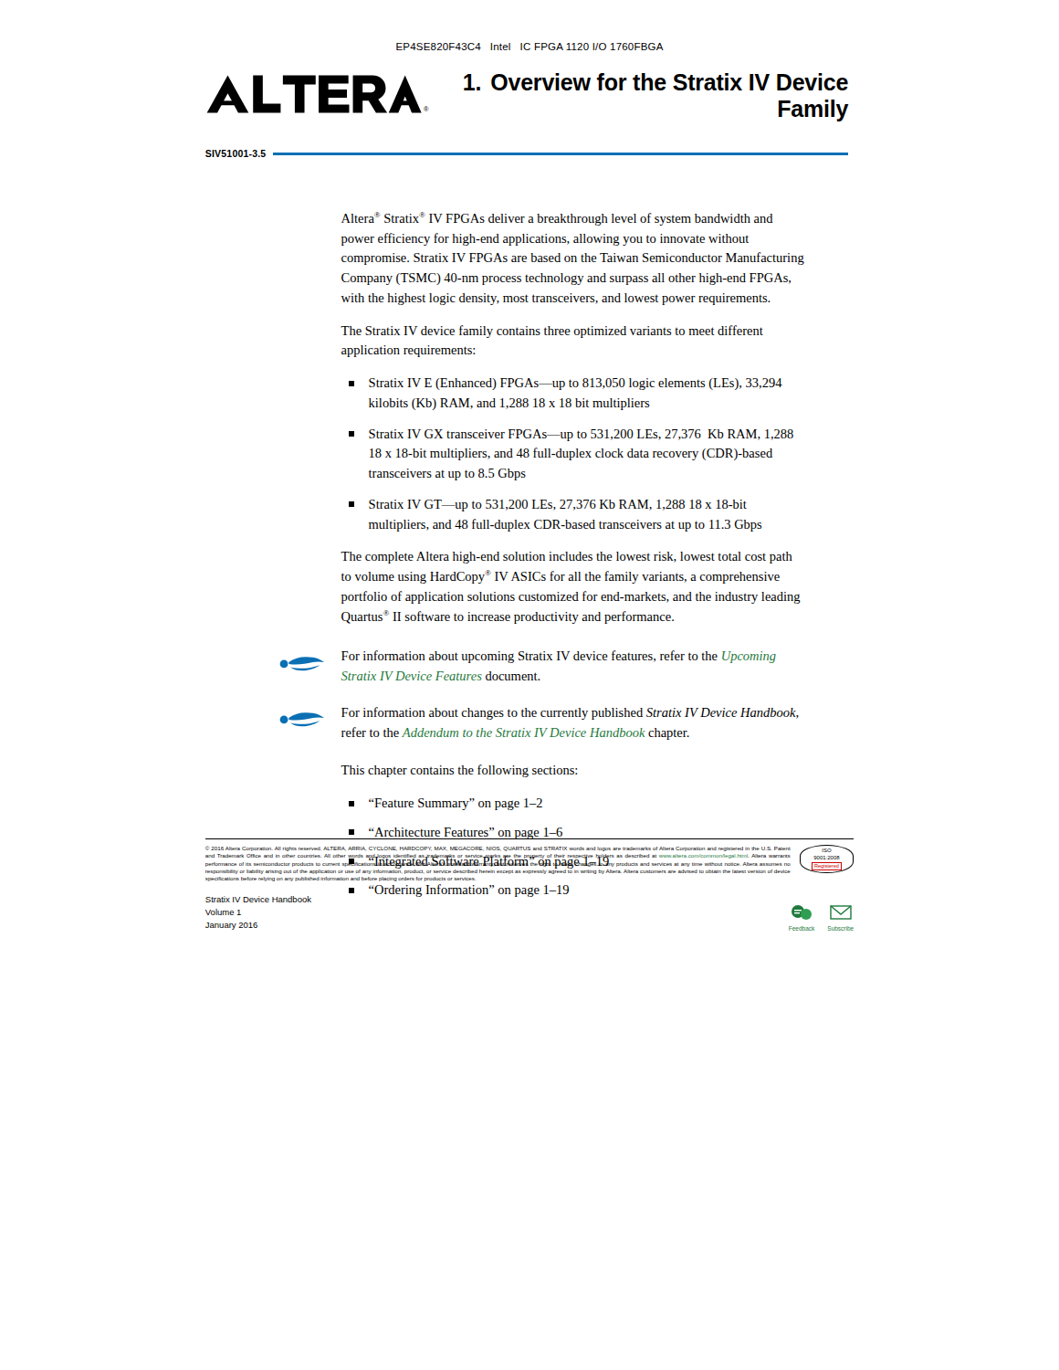EP4SE820F43C4 Intel IC FPGA 1120 I/O 1760FBGA
®
1. Overview for the Stratix IV Device
Family
SIV51001-3.5
Altera® Stratix® IV FPGAs deliver a breakthrough level of system bandwidth and power efficiency for high-end applications, allowing you to innovate without compromise. Stratix IV FPGAs are based on the Taiwan Semiconductor Manufacturing Company (TSMC) 40-nm process technology and surpass all other high-end FPGAs, with the highest logic density, most transceivers, and lowest power requirements.
The Stratix IV device family contains three optimized variants to meet different application requirements:
Stratix IV E (Enhanced) FPGAs—up to 813,050 logic elements (LEs), 33,294 kilobits (Kb) RAM, and 1,288 18 x 18 bit multipliers
Stratix IV GX transceiver FPGAs—up to 531,200 LEs, 27,376 Kb RAM, 1,288 18 x 18-bit multipliers, and 48 full-duplex clock data recovery (CDR)-based transceivers at up to 8.5 Gbps
Stratix IV GT—up to 531,200 LEs, 27,376 Kb RAM, 1,288 18 x 18-bit multipliers, and 48 full-duplex CDR-based transceivers at up to 11.3 Gbps
The complete Altera high-end solution includes the lowest risk, lowest total cost path to volume using HardCopy® IV ASICs for all the family variants, a comprehensive portfolio of application solutions customized for end-markets, and the industry leading Quartus® II software to increase productivity and performance.
For information about upcoming Stratix IV device features, refer to the Upcoming Stratix IV Device Features document.
For information about changes to the currently published Stratix IV Device Handbook, refer to the Addendum to the Stratix IV Device Handbook chapter.
This chapter contains the following sections:
“Feature Summary” on page 1–2
“Architecture Features” on page 1–6
“Integrated Software Platform” on page 1–19
“Ordering Information” on page 1–19
© 2016 Altera Corporation. All rights reserved. ALTERA, ARRIA, CYCLONE, HARDCOPY, MAX, MEGACORE, NIOS, QUARTUS and STRATIX words and logos are trademarks of Altera Corporation and registered in the U.S. Patent and Trademark Office and in other countries. All other words and logos identified as trademarks or service marks are the property of their respective holders as described at www.altera.com/common/legal.html. Altera warrants performance of its semiconductor products to current specifications in accordance with Altera's standard warranty, but reserves the right to make changes to any products and services at any time without notice. Altera assumes no responsibility or liability arising out of the application or use of any information, product, or service described herein except as expressly agreed to in writing by Altera. Altera customers are advised to obtain the latest version of device specifications before relying on any published information and before placing orders for products or services.
ISO
9001:2008
Registered
Stratix IV Device Handbook
Volume 1
January 2016
Feedback
Subscribe